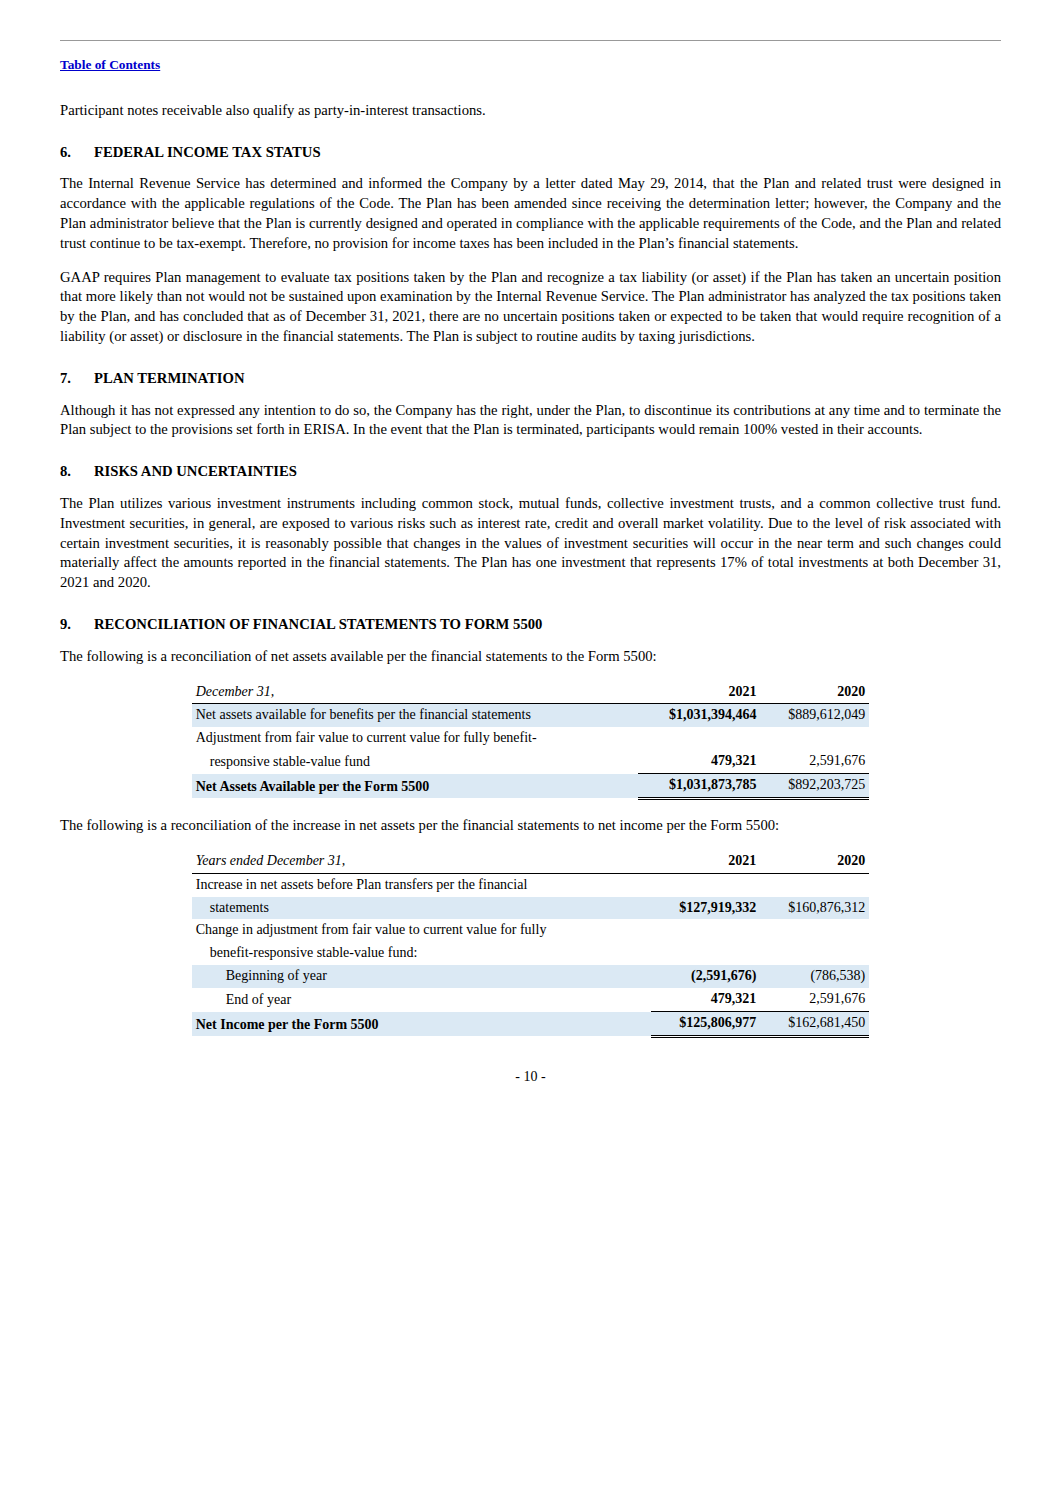Table of Contents
Participant notes receivable also qualify as party-in-interest transactions.
6. FEDERAL INCOME TAX STATUS
The Internal Revenue Service has determined and informed the Company by a letter dated May 29, 2014, that the Plan and related trust were designed in accordance with the applicable regulations of the Code. The Plan has been amended since receiving the determination letter; however, the Company and the Plan administrator believe that the Plan is currently designed and operated in compliance with the applicable requirements of the Code, and the Plan and related trust continue to be tax-exempt. Therefore, no provision for income taxes has been included in the Plan’s financial statements.
GAAP requires Plan management to evaluate tax positions taken by the Plan and recognize a tax liability (or asset) if the Plan has taken an uncertain position that more likely than not would not be sustained upon examination by the Internal Revenue Service. The Plan administrator has analyzed the tax positions taken by the Plan, and has concluded that as of December 31, 2021, there are no uncertain positions taken or expected to be taken that would require recognition of a liability (or asset) or disclosure in the financial statements. The Plan is subject to routine audits by taxing jurisdictions.
7. PLAN TERMINATION
Although it has not expressed any intention to do so, the Company has the right, under the Plan, to discontinue its contributions at any time and to terminate the Plan subject to the provisions set forth in ERISA. In the event that the Plan is terminated, participants would remain 100% vested in their accounts.
8. RISKS AND UNCERTAINTIES
The Plan utilizes various investment instruments including common stock, mutual funds, collective investment trusts, and a common collective trust fund. Investment securities, in general, are exposed to various risks such as interest rate, credit and overall market volatility. Due to the level of risk associated with certain investment securities, it is reasonably possible that changes in the values of investment securities will occur in the near term and such changes could materially affect the amounts reported in the financial statements. The Plan has one investment that represents 17% of total investments at both December 31, 2021 and 2020.
9. RECONCILIATION OF FINANCIAL STATEMENTS TO FORM 5500
The following is a reconciliation of net assets available per the financial statements to the Form 5500:
| December 31, | 2021 | 2020 |
| Net assets available for benefits per the financial statements | $1,031,394,464 | $889,612,049 |
| Adjustment from fair value to current value for fully benefit- | | |
| responsive stable-value fund | 479,321 | 2,591,676 |
| Net Assets Available per the Form 5500 | $1,031,873,785 | $892,203,725 |
The following is a reconciliation of the increase in net assets per the financial statements to net income per the Form 5500:
| Years ended December 31, | 2021 | 2020 |
| Increase in net assets before Plan transfers per the financial | | |
| statements | $127,919,332 | $160,876,312 |
| Change in adjustment from fair value to current value for fully | | |
| benefit-responsive stable-value fund: | | |
| Beginning of year | (2,591,676) | (786,538) |
| End of year | 479,321 | 2,591,676 |
| Net Income per the Form 5500 | $125,806,977 | $162,681,450 |
- 10 -